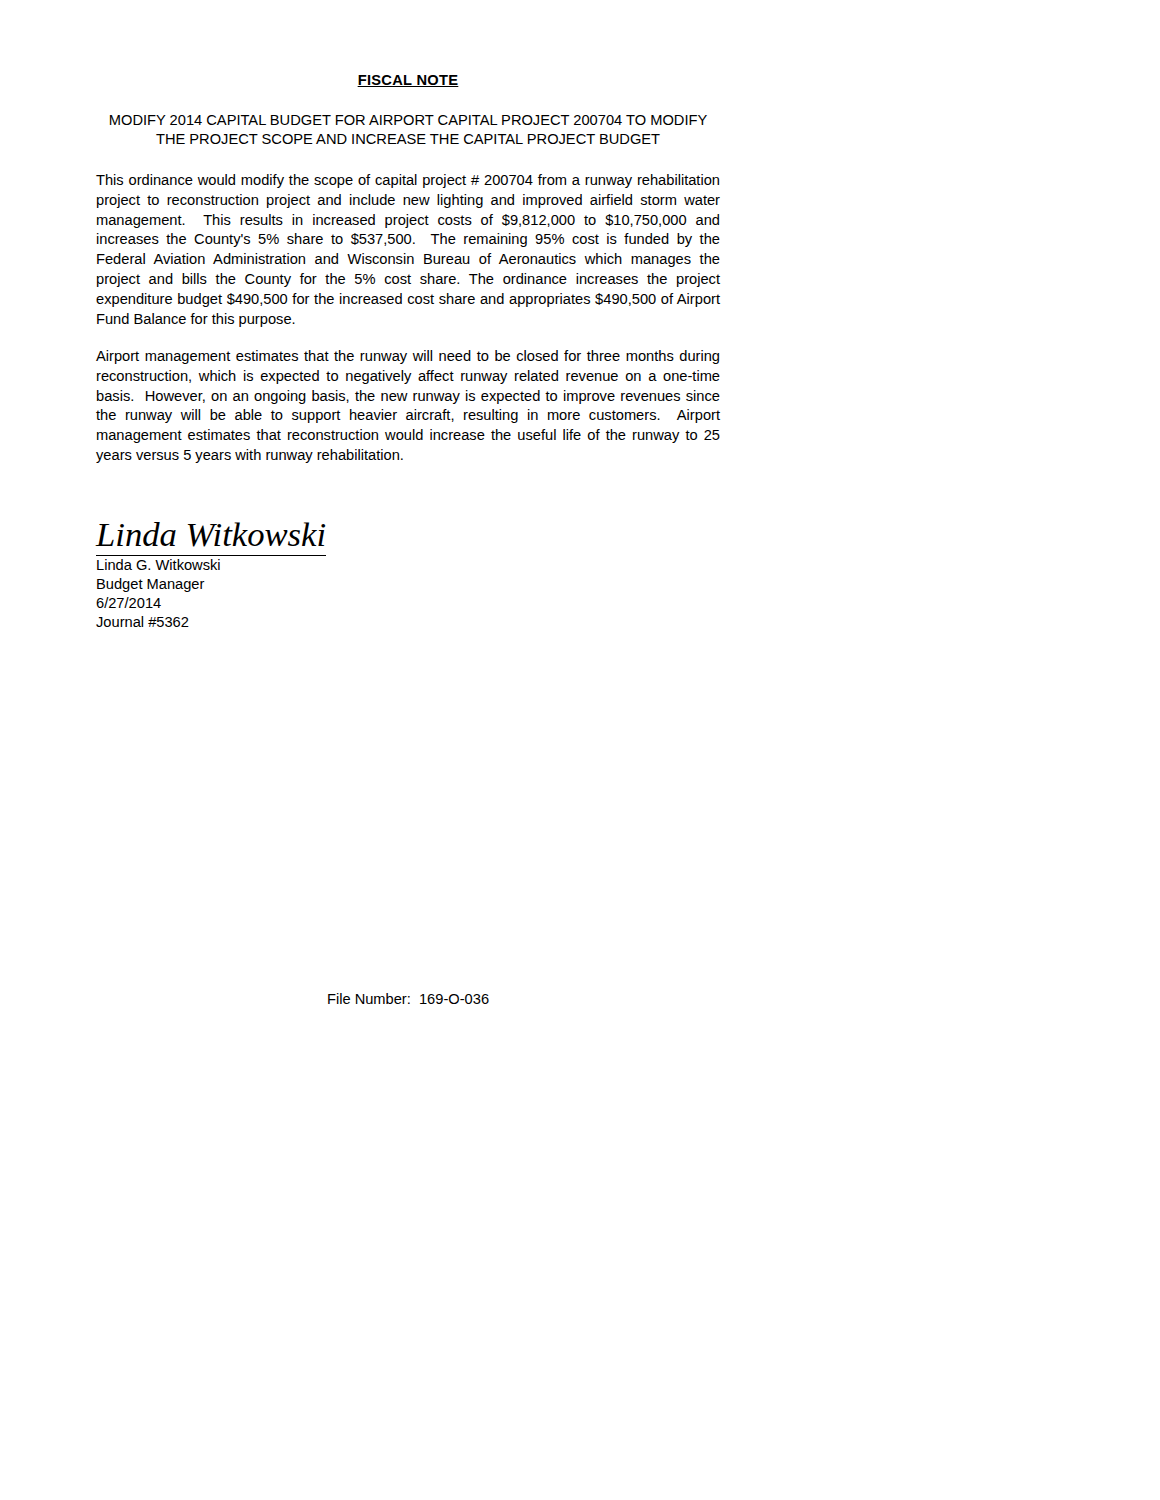FISCAL NOTE
MODIFY 2014 CAPITAL BUDGET FOR AIRPORT CAPITAL PROJECT 200704 TO MODIFY THE PROJECT SCOPE AND INCREASE THE CAPITAL PROJECT BUDGET
This ordinance would modify the scope of capital project # 200704 from a runway rehabilitation project to reconstruction project and include new lighting and improved airfield storm water management. This results in increased project costs of $9,812,000 to $10,750,000 and increases the County's 5% share to $537,500. The remaining 95% cost is funded by the Federal Aviation Administration and Wisconsin Bureau of Aeronautics which manages the project and bills the County for the 5% cost share. The ordinance increases the project expenditure budget $490,500 for the increased cost share and appropriates $490,500 of Airport Fund Balance for this purpose.
Airport management estimates that the runway will need to be closed for three months during reconstruction, which is expected to negatively affect runway related revenue on a one-time basis. However, on an ongoing basis, the new runway is expected to improve revenues since the runway will be able to support heavier aircraft, resulting in more customers. Airport management estimates that reconstruction would increase the useful life of the runway to 25 years versus 5 years with runway rehabilitation.
Linda Witkowski
Linda G. Witkowski
Budget Manager
6/27/2014
Journal #5362
File Number: 169-O-036